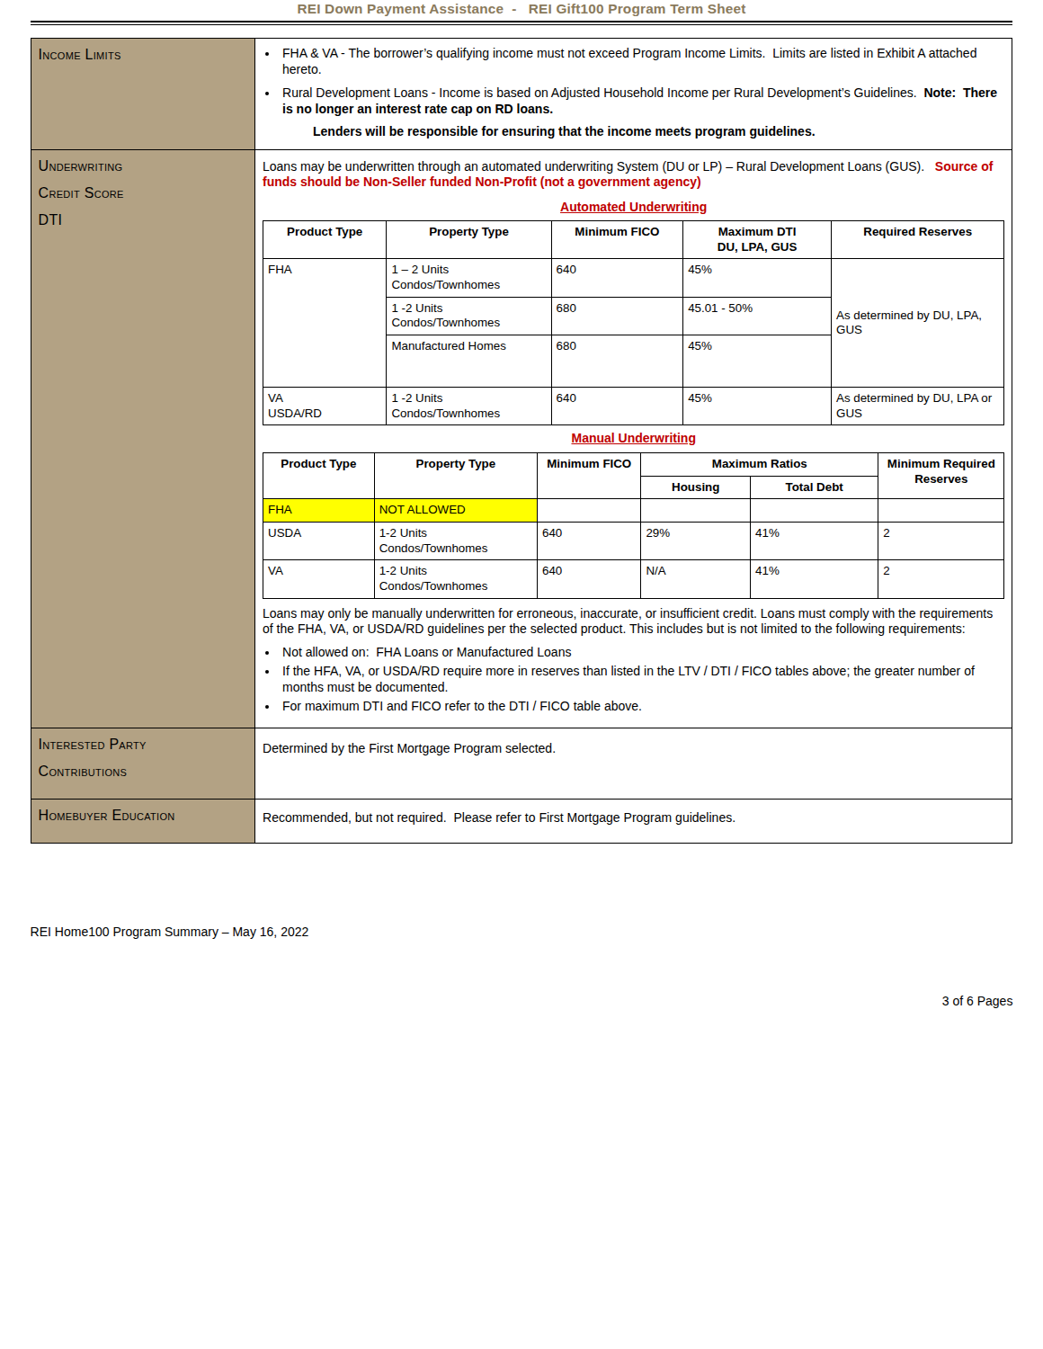REI Down Payment Assistance - REI Gift100 Program Term Sheet
| Income Limits | FHA & VA - The borrower’s qualifying income must not exceed Program Income Limits. Limits are listed in Exhibit A attached hereto. Rural Development Loans - Income is based on Adjusted Household Income per Rural Development’s Guidelines. Note: There is no longer an interest rate cap on RD loans. Lenders will be responsible for ensuring that the income meets program guidelines. |
| Underwriting Credit Score DTI | Loans may be underwritten through an automated underwriting System (DU or LP) – Rural Development Loans (GUS). Source of funds should be Non-Seller funded Non-Profit (not a government agency) Automated Underwriting / Product Type / Property Type / Minimum FICO / Maximum DTI DU, LPA, GUS / Required Reserves / / --- / --- / --- / --- / --- / / FHA / 1 – 2 Units Condos/Townhomes / 640 / 45% / As determined by DU, LPA, GUS / / 1 -2 Units Condos/Townhomes / 680 / 45.01 - 50% / / Manufactured Homes / 680 / 45% / / VA USDA/RD / 1 -2 Units Condos/Townhomes / 640 / 45% / As determined by DU, LPA or GUS / Manual Underwriting / Product Type / Property Type / Minimum FICO / Maximum Ratios / Minimum Required Reserves / / --- / --- / --- / --- / --- / / Housing / Total Debt / / FHA / NOT ALLOWED / / / / / / USDA / 1-2 Units Condos/Townhomes / 640 / 29% / 41% / 2 / / VA / 1-2 Units Condos/Townhomes / 640 / N/A / 41% / 2 / Loans may only be manually underwritten for erroneous, inaccurate, or insufficient credit. Loans must comply with the requirements of the FHA, VA, or USDA/RD guidelines per the selected product. This includes but is not limited to the following requirements: Not allowed on: FHA Loans or Manufactured Loans If the HFA, VA, or USDA/RD require more in reserves than listed in the LTV / DTI / FICO tables above; the greater number of months must be documented. For maximum DTI and FICO refer to the DTI / FICO table above. |
| Interested Party Contributions | Determined by the First Mortgage Program selected. |
| Homebuyer Education | Recommended, but not required. Please refer to First Mortgage Program guidelines. |
REI Home100 Program Summary – May 16, 2022
3 of 6 Pages